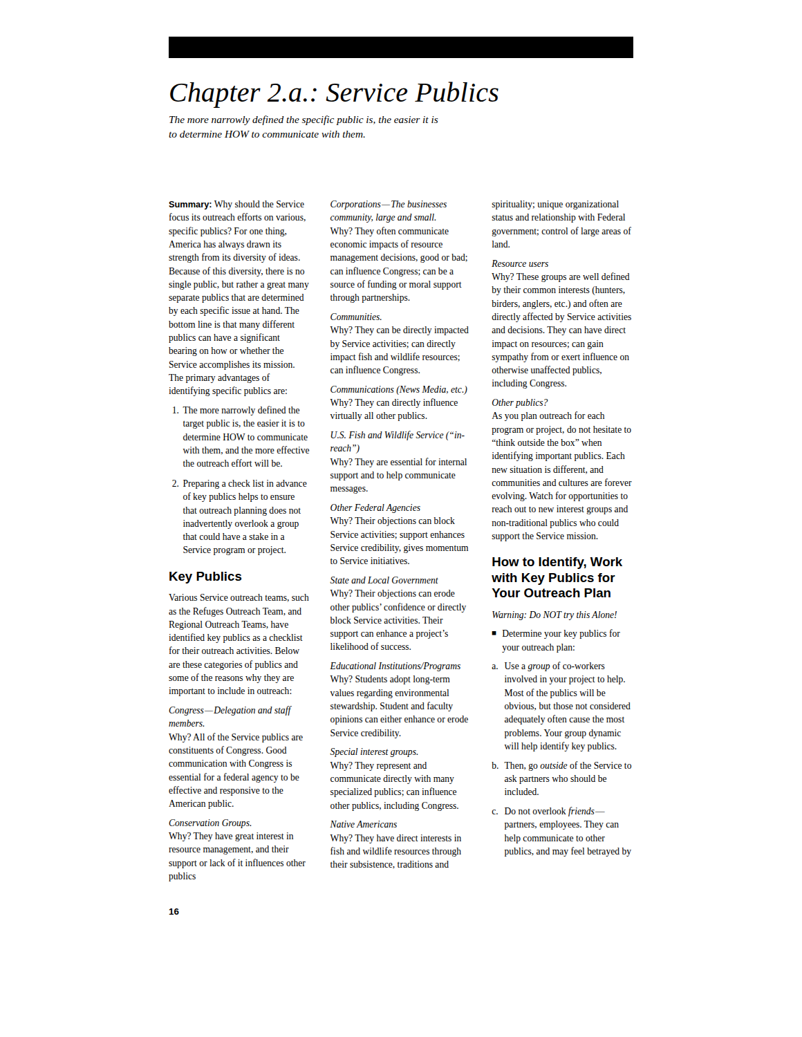Chapter 2.a.: Service Publics
The more narrowly defined the specific public is, the easier it is
to determine HOW to communicate with them.
Summary: Why should the Service focus its outreach efforts on various, specific publics? For one thing, America has always drawn its strength from its diversity of ideas. Because of this diversity, there is no single public, but rather a great many separate publics that are determined by each specific issue at hand. The bottom line is that many different publics can have a significant bearing on how or whether the Service accomplishes its mission. The primary advantages of identifying specific publics are:
The more narrowly defined the target public is, the easier it is to determine HOW to communicate with them, and the more effective the outreach effort will be.
Preparing a check list in advance of key publics helps to ensure that outreach planning does not inadvertently overlook a group that could have a stake in a Service program or project.
Key Publics
Various Service outreach teams, such as the Refuges Outreach Team, and Regional Outreach Teams, have identified key publics as a checklist for their outreach activities. Below are these categories of publics and some of the reasons why they are important to include in outreach:
Congress — Delegation and staff members.
Why? All of the Service publics are constituents of Congress. Good communication with Congress is essential for a federal agency to be effective and responsive to the American public.
Conservation Groups.
Why? They have great interest in resource management, and their support or lack of it influences other publics
Corporations — The businesses community, large and small.
Why? They often communicate economic impacts of resource management decisions, good or bad; can influence Congress; can be a source of funding or moral support through partnerships.
Communities.
Why? They can be directly impacted by Service activities; can directly impact fish and wildlife resources; can influence Congress.
Communications (News Media, etc.)
Why? They can directly influence virtually all other publics.
U.S. Fish and Wildlife Service (“in-reach”)
Why? They are essential for internal support and to help communicate messages.
Other Federal Agencies
Why? Their objections can block Service activities; support enhances Service credibility, gives momentum to Service initiatives.
State and Local Government
Why? Their objections can erode other publics’ confidence or directly block Service activities. Their support can enhance a project’s likelihood of success.
Educational Institutions/Programs
Why? Students adopt long-term values regarding environmental stewardship. Student and faculty opinions can either enhance or erode Service credibility.
Special interest groups.
Why? They represent and communicate directly with many specialized publics; can influence other publics, including Congress.
Native Americans
Why? They have direct interests in fish and wildlife resources through their subsistence, traditions and spirituality; unique organizational status and relationship with Federal government; control of large areas of land.
Resource users
Why? These groups are well defined by their common interests (hunters, birders, anglers, etc.) and often are directly affected by Service activities and decisions. They can have direct impact on resources; can gain sympathy from or exert influence on otherwise unaffected publics, including Congress.
Other publics?
As you plan outreach for each program or project, do not hesitate to “think outside the box” when identifying important publics. Each new situation is different, and communities and cultures are forever evolving. Watch for opportunities to reach out to new interest groups and non-traditional publics who could support the Service mission.
How to Identify, Work with Key Publics for Your Outreach Plan
Warning: Do NOT try this Alone!
Determine your key publics for your outreach plan:
Use a group of co-workers involved in your project to help. Most of the publics will be obvious, but those not considered adequately often cause the most problems. Your group dynamic will help identify key publics.
Then, go outside of the Service to ask partners who should be included.
Do not overlook friends — partners, employees. They can help communicate to other publics, and may feel betrayed by
16